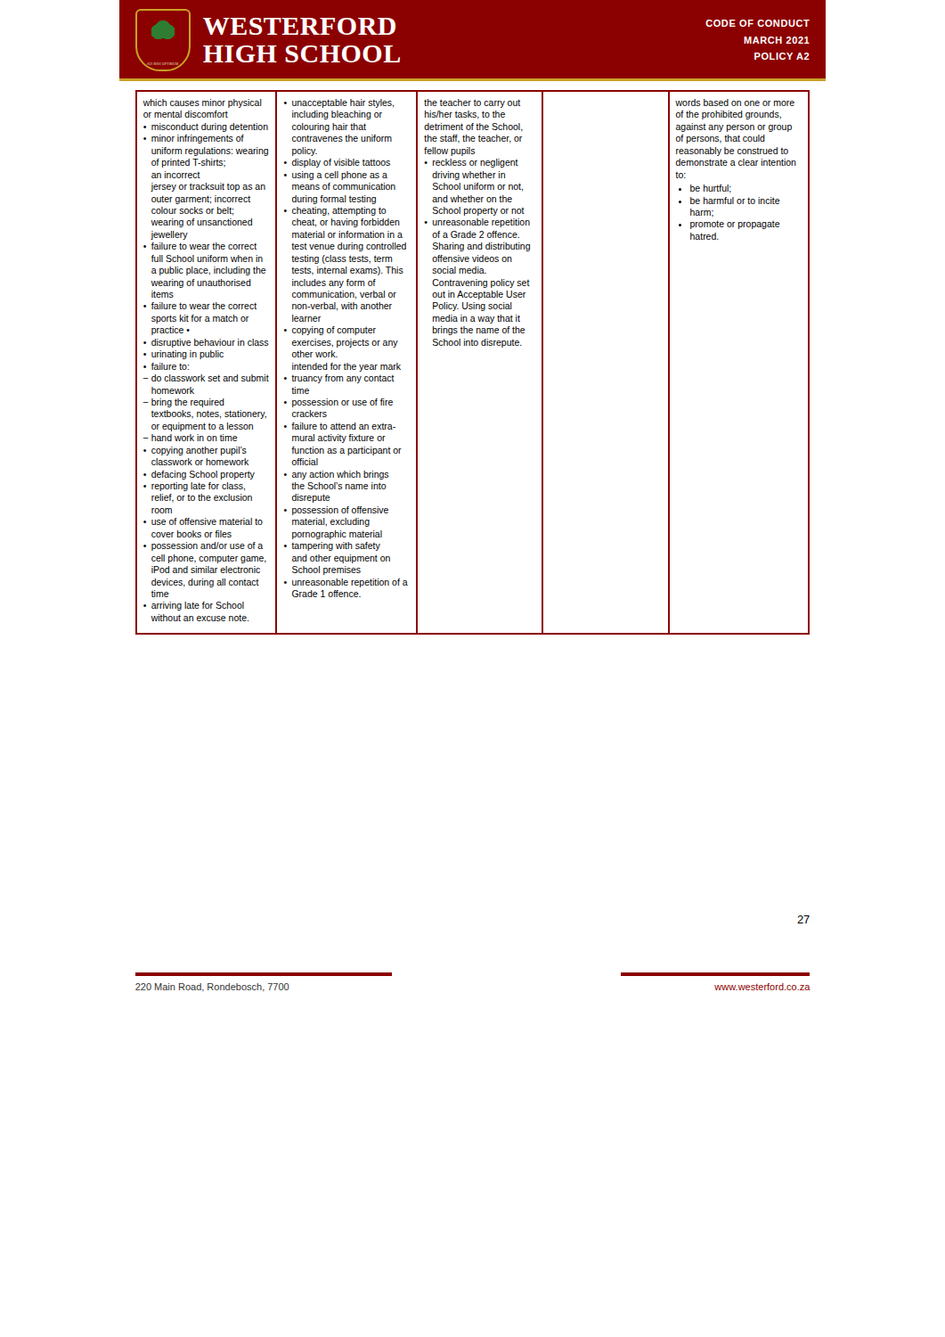WESTERFORD
HIGH SCHOOL
CODE OF CONDUCT
MARCH 2021
POLICY A2
| which causes minor physical or mental discomfort misconduct during detention minor infringements of uniform regulations: wearing of printed T-shirts; an incorrect jersey or tracksuit top as an outer garment; incorrect colour socks or belt; wearing of unsanctioned jewellery failure to wear the correct full School uniform when in a public place, including the wearing of unauthorised items failure to wear the correct sports kit for a match or practice • disruptive behaviour in class urinating in public failure to: do classwork set and submit homework bring the required textbooks, notes, stationery, or equipment to a lesson hand work in on time copying another pupil’s classwork or homework defacing School property reporting late for class, relief, or to the exclusion room use of offensive material to cover books or files possession and/or use of a cell phone, computer game, iPod and similar electronic devices, during all contact time arriving late for School without an excuse note. | unacceptable hair styles, including bleaching or colouring hair that contravenes the uniform policy. display of visible tattoos using a cell phone as a means of communication during formal testing cheating, attempting to cheat, or having forbidden material or information in a test venue during controlled testing (class tests, term tests, internal exams). This includes any form of communication, verbal or non-verbal, with another learner copying of computer exercises, projects or any other work. intended for the year mark truancy from any contact time possession or use of fire crackers failure to attend an extra-mural activity fixture or function as a participant or official any action which brings the School’s name into disrepute possession of offensive material, excluding pornographic material tampering with safety and other equipment on School premises unreasonable repetition of a Grade 1 offence. | the teacher to carry out his/her tasks, to the detriment of the School, the staff, the teacher, or fellow pupils reckless or negligent driving whether in School uniform or not, and whether on the School property or not unreasonable repetition of a Grade 2 offence. Sharing and distributing offensive videos on social media. Contravening policy set out in Acceptable User Policy. Using social media in a way that it brings the name of the School into disrepute. | | words based on one or more of the prohibited grounds, against any person or group of persons, that could reasonably be construed to demonstrate a clear intention to: be hurtful; be harmful or to incite harm; promote or propagate hatred. |
27
220 Main Road, Rondebosch, 7700 www.westerford.co.za